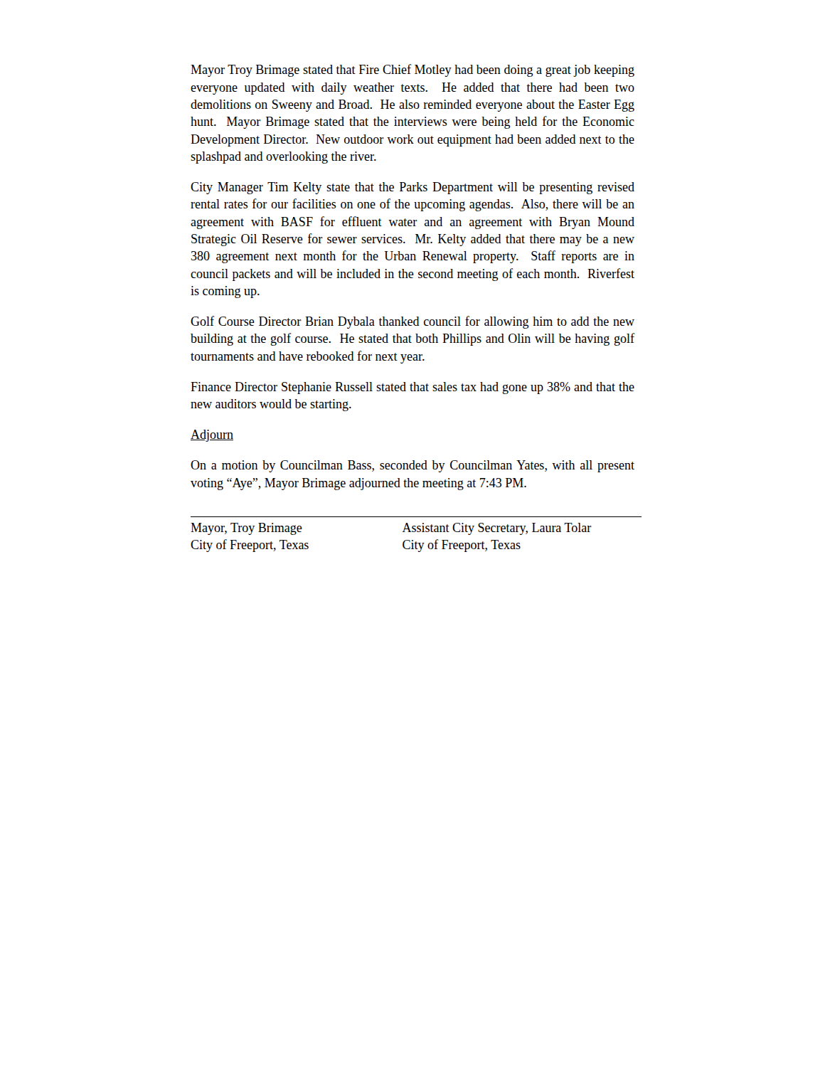Mayor Troy Brimage stated that Fire Chief Motley had been doing a great job keeping everyone updated with daily weather texts. He added that there had been two demolitions on Sweeny and Broad. He also reminded everyone about the Easter Egg hunt. Mayor Brimage stated that the interviews were being held for the Economic Development Director. New outdoor work out equipment had been added next to the splashpad and overlooking the river.
City Manager Tim Kelty state that the Parks Department will be presenting revised rental rates for our facilities on one of the upcoming agendas. Also, there will be an agreement with BASF for effluent water and an agreement with Bryan Mound Strategic Oil Reserve for sewer services. Mr. Kelty added that there may be a new 380 agreement next month for the Urban Renewal property. Staff reports are in council packets and will be included in the second meeting of each month. Riverfest is coming up.
Golf Course Director Brian Dybala thanked council for allowing him to add the new building at the golf course. He stated that both Phillips and Olin will be having golf tournaments and have rebooked for next year.
Finance Director Stephanie Russell stated that sales tax had gone up 38% and that the new auditors would be starting.
Adjourn
On a motion by Councilman Bass, seconded by Councilman Yates, with all present voting “Aye”, Mayor Brimage adjourned the meeting at 7:43 PM.
| Mayor, Troy Brimage City of Freeport, Texas | Assistant City Secretary, Laura Tolar City of Freeport, Texas |